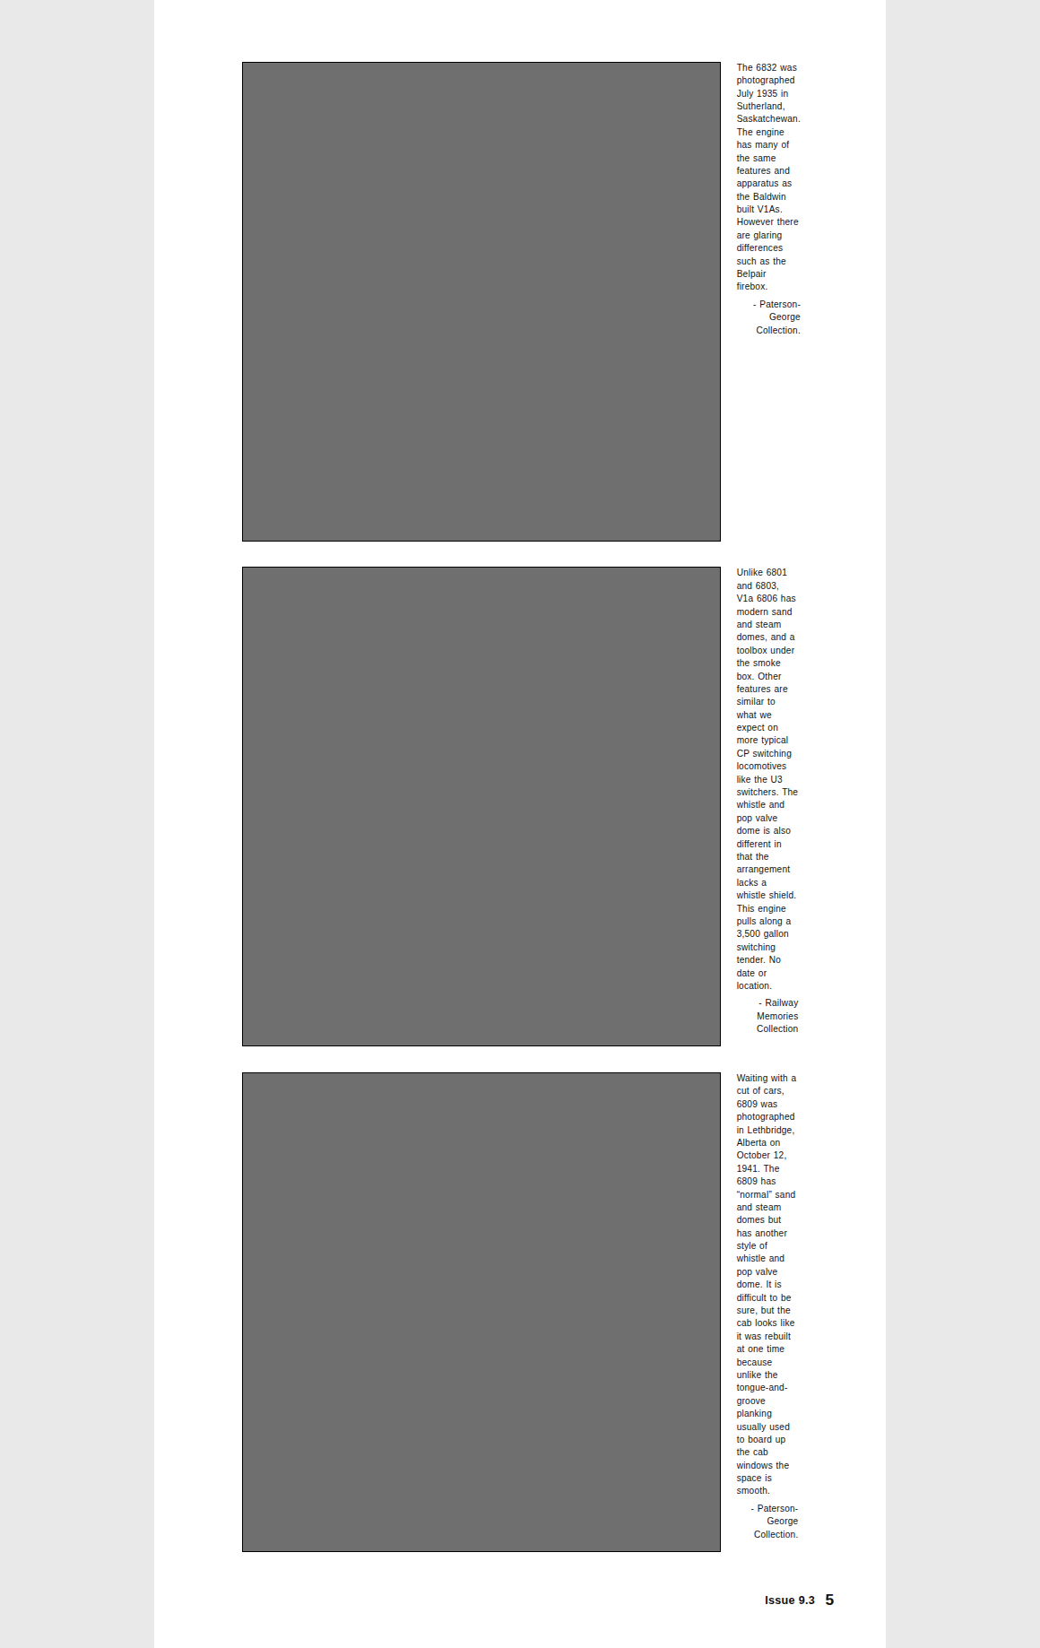The 6832 was photographed July 1935 in Sutherland, Saskatchewan. The engine has many of the same features and apparatus as the Baldwin built V1As. However there are glaring differences such as the Belpair firebox.
- Paterson-George Collection.
Unlike 6801 and 6803, V1a 6806 has modern sand and steam domes, and a toolbox under the smoke box. Other features are similar to what we expect on more typical CP switching locomotives like the U3 switchers. The whistle and pop valve dome is also different in that the arrangement lacks a whistle shield. This engine pulls along a 3,500 gallon switching tender. No date or location.
- Railway Memories Collection
Waiting with a cut of cars, 6809 was photographed in Lethbridge, Alberta on October 12, 1941. The 6809 has “normal” sand and steam domes but has another style of whistle and pop valve dome. It is difficult to be sure, but the cab looks like it was rebuilt at one time because unlike the tongue-and-groove planking usually used to board up the cab windows the space is smooth.
- Paterson-George Collection.
Issue 9.35